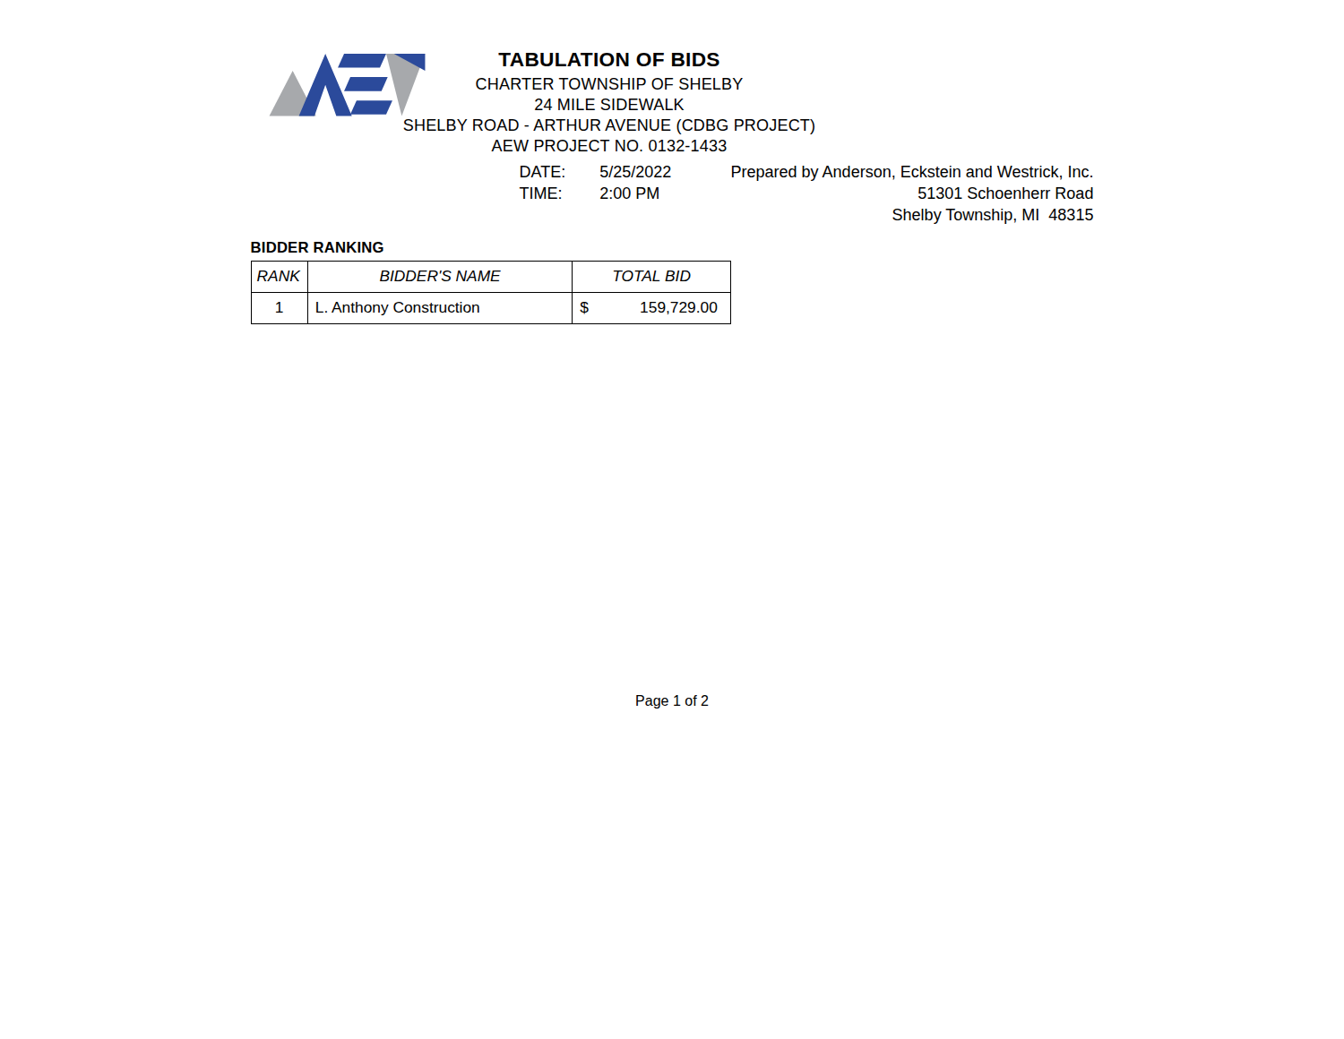TABULATION OF BIDS
CHARTER TOWNSHIP OF SHELBY
24 MILE SIDEWALK
SHELBY ROAD - ARTHUR AVENUE (CDBG PROJECT)
AEW PROJECT NO. 0132-1433
| DATE: | 5/25/2022 |
| TIME: | 2:00 PM |
Prepared by Anderson, Eckstein and Westrick, Inc.
51301 Schoenherr Road
Shelby Township, MI 48315
BIDDER RANKING
| RANK | BIDDER'S NAME | TOTAL BID |
| --- | --- | --- |
| 1 | L. Anthony Construction | $ 159,729.00 |
Page 1 of 2